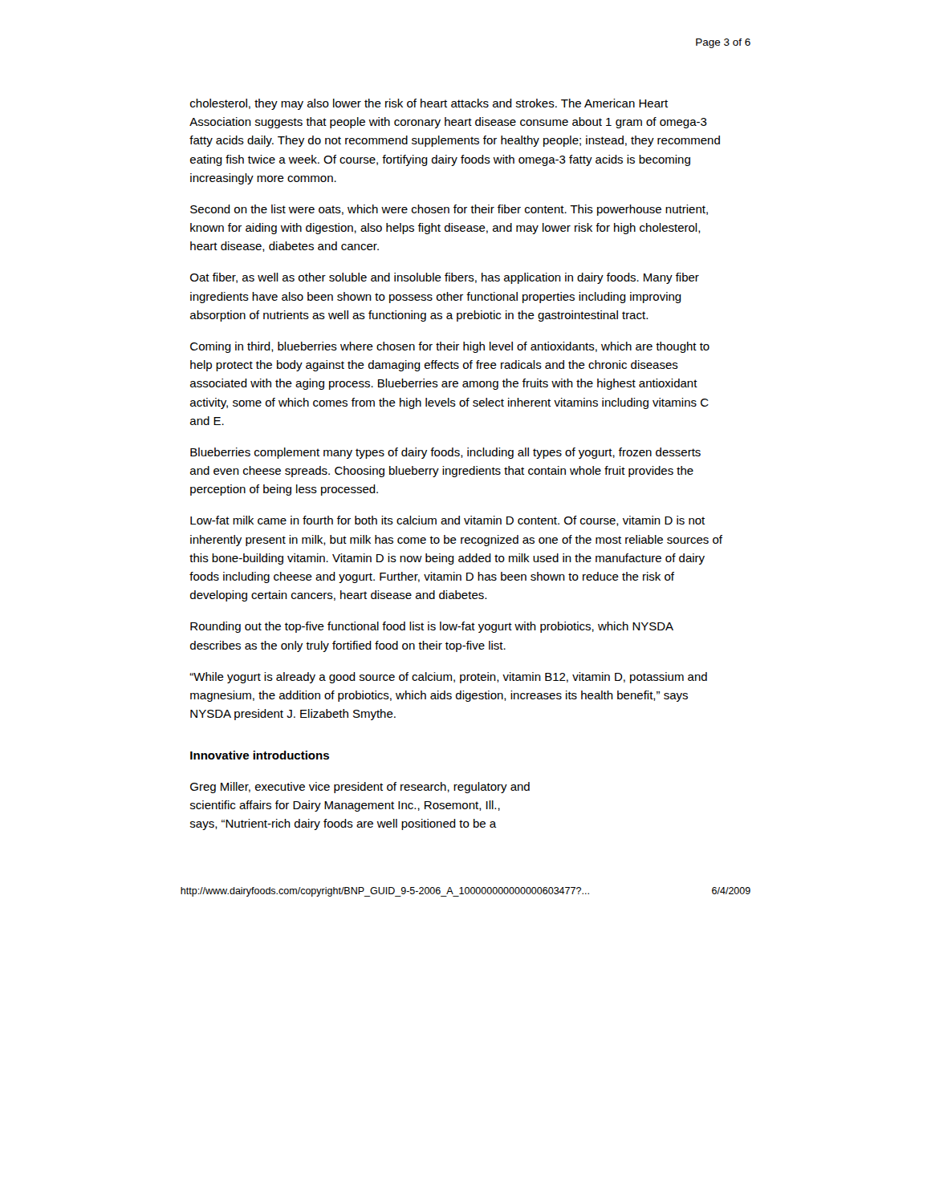Page 3 of 6
cholesterol, they may also lower the risk of heart attacks and strokes. The American Heart Association suggests that people with coronary heart disease consume about 1 gram of omega-3 fatty acids daily. They do not recommend supplements for healthy people; instead, they recommend eating fish twice a week. Of course, fortifying dairy foods with omega-3 fatty acids is becoming increasingly more common.
Second on the list were oats, which were chosen for their fiber content. This powerhouse nutrient, known for aiding with digestion, also helps fight disease, and may lower risk for high cholesterol, heart disease, diabetes and cancer.
Oat fiber, as well as other soluble and insoluble fibers, has application in dairy foods. Many fiber ingredients have also been shown to possess other functional properties including improving absorption of nutrients as well as functioning as a prebiotic in the gastrointestinal tract.
Coming in third, blueberries where chosen for their high level of antioxidants, which are thought to help protect the body against the damaging effects of free radicals and the chronic diseases associated with the aging process. Blueberries are among the fruits with the highest antioxidant activity, some of which comes from the high levels of select inherent vitamins including vitamins C and E.
Blueberries complement many types of dairy foods, including all types of yogurt, frozen desserts and even cheese spreads. Choosing blueberry ingredients that contain whole fruit provides the perception of being less processed.
Low-fat milk came in fourth for both its calcium and vitamin D content. Of course, vitamin D is not inherently present in milk, but milk has come to be recognized as one of the most reliable sources of this bone-building vitamin. Vitamin D is now being added to milk used in the manufacture of dairy foods including cheese and yogurt. Further, vitamin D has been shown to reduce the risk of developing certain cancers, heart disease and diabetes.
Rounding out the top-five functional food list is low-fat yogurt with probiotics, which NYSDA describes as the only truly fortified food on their top-five list.
“While yogurt is already a good source of calcium, protein, vitamin B12, vitamin D, potassium and magnesium, the addition of probiotics, which aids digestion, increases its health benefit,” says NYSDA president J. Elizabeth Smythe.
Innovative introductions
Greg Miller, executive vice president of research, regulatory and
scientific affairs for Dairy Management Inc., Rosemont, Ill.,
says, “Nutrient-rich dairy foods are well positioned to be a
http://www.dairyfoods.com/copyright/BNP_GUID_9-5-2006_A_100000000000000603477?... 6/4/2009